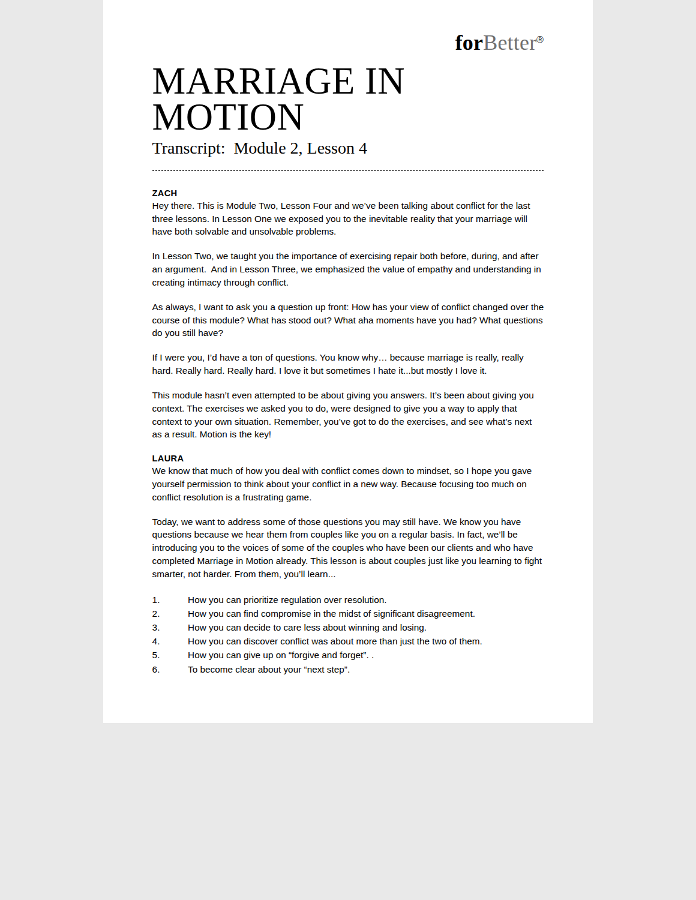for BetterⓇ
MARRIAGE IN MOTION
Transcript: Module 2, Lesson 4
ZACH
Hey there. This is Module Two, Lesson Four and we’ve been talking about conflict for the last three lessons. In Lesson One we exposed you to the inevitable reality that your marriage will have both solvable and unsolvable problems.
In Lesson Two, we taught you the importance of exercising repair both before, during, and after an argument. And in Lesson Three, we emphasized the value of empathy and understanding in creating intimacy through conflict.
As always, I want to ask you a question up front: How has your view of conflict changed over the course of this module? What has stood out? What aha moments have you had? What questions do you still have?
If I were you, I’d have a ton of questions. You know why… because marriage is really, really hard. Really hard. Really hard. I love it but sometimes I hate it...but mostly I love it.
This module hasn’t even attempted to be about giving you answers. It’s been about giving you context. The exercises we asked you to do, were designed to give you a way to apply that context to your own situation. Remember, you’ve got to do the exercises, and see what’s next as a result. Motion is the key!
LAURA
We know that much of how you deal with conflict comes down to mindset, so I hope you gave yourself permission to think about your conflict in a new way. Because focusing too much on conflict resolution is a frustrating game.
Today, we want to address some of those questions you may still have. We know you have questions because we hear them from couples like you on a regular basis. In fact, we’ll be introducing you to the voices of some of the couples who have been our clients and who have completed Marriage in Motion already. This lesson is about couples just like you learning to fight smarter, not harder. From them, you’ll learn...
How you can prioritize regulation over resolution.
How you can find compromise in the midst of significant disagreement.
How you can decide to care less about winning and losing.
How you can discover conflict was about more than just the two of them.
How you can give up on “forgive and forget”. .
To become clear about your “next step”.